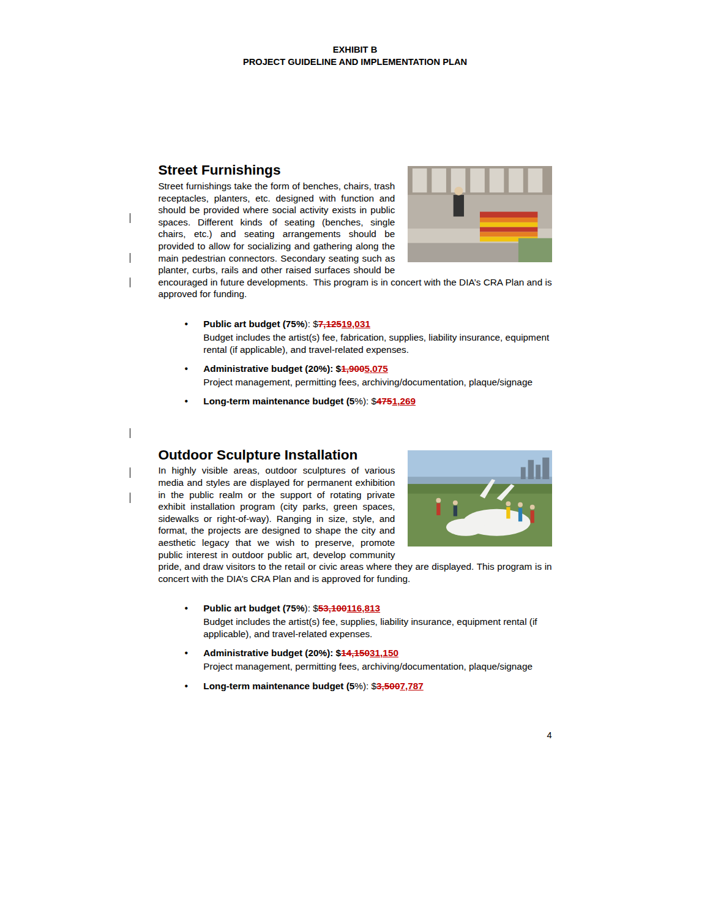EXHIBIT B
PROJECT GUIDELINE AND IMPLEMENTATION PLAN
Street Furnishings
Street furnishings take the form of benches, chairs, trash receptacles, planters, etc. designed with function and should be provided where social activity exists in public spaces. Different kinds of seating (benches, single chairs, etc.) and seating arrangements should be provided to allow for socializing and gathering along the main pedestrian connectors. Secondary seating such as planter, curbs, rails and other raised surfaces should be encouraged in future developments. This program is in concert with the DIA’s CRA Plan and is approved for funding.
Public art budget (75%): $7,12519,031 Budget includes the artist(s) fee, fabrication, supplies, liability insurance, equipment rental (if applicable), and travel-related expenses.
Administrative budget (20%): $1,9005,075 Project management, permitting fees, archiving/documentation, plaque/signage
Long-term maintenance budget (5%): $4751,269
Outdoor Sculpture Installation
In highly visible areas, outdoor sculptures of various media and styles are displayed for permanent exhibition in the public realm or the support of rotating private exhibit installation program (city parks, green spaces, sidewalks or right-of-way). Ranging in size, style, and format, the projects are designed to shape the city and aesthetic legacy that we wish to preserve, promote public interest in outdoor public art, develop community pride, and draw visitors to the retail or civic areas where they are displayed. This program is in concert with the DIA’s CRA Plan and is approved for funding.
Public art budget (75%): $53,100116,813 Budget includes the artist(s) fee, supplies, liability insurance, equipment rental (if applicable), and travel-related expenses.
Administrative budget (20%): $14,15031,150 Project management, permitting fees, archiving/documentation, plaque/signage
Long-term maintenance budget (5%): $3,5007,787
4